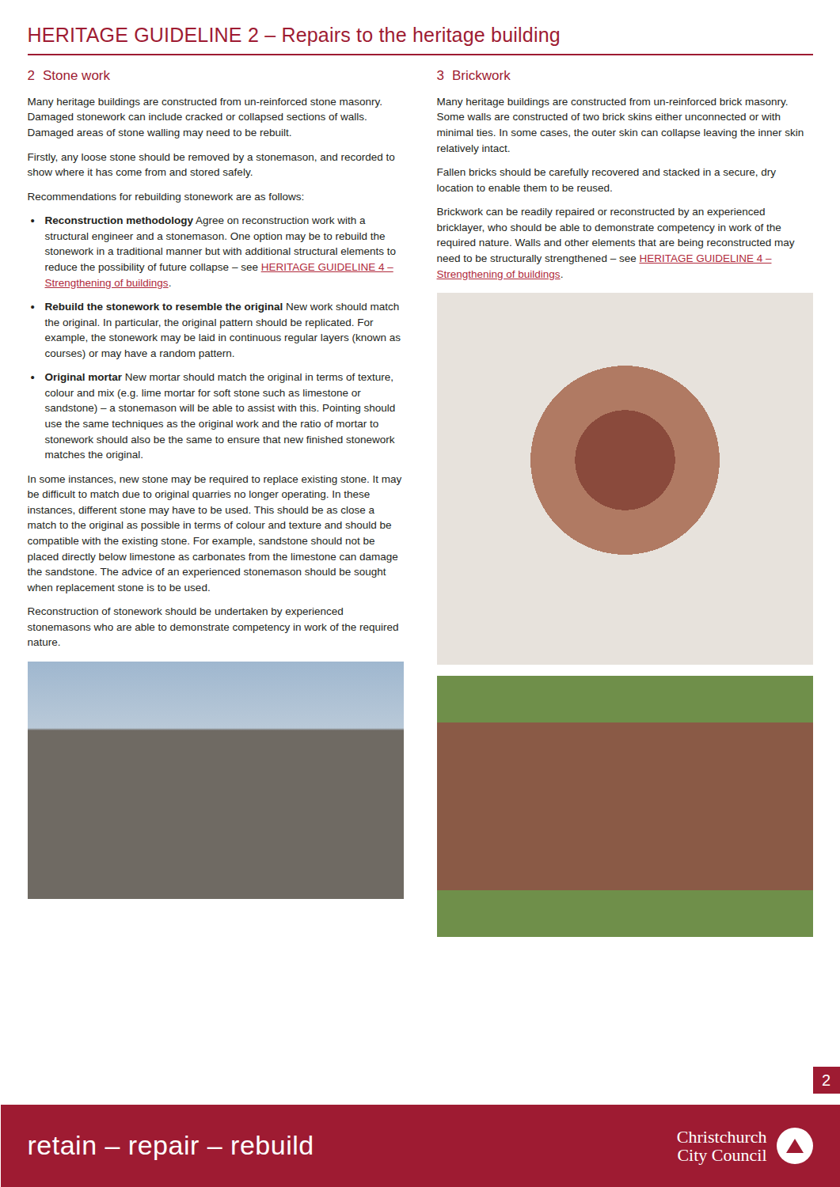HERITAGE GUIDELINE 2 – Repairs to the heritage building
2 Stone work
Many heritage buildings are constructed from un-reinforced stone masonry. Damaged stonework can include cracked or collapsed sections of walls. Damaged areas of stone walling may need to be rebuilt.
Firstly, any loose stone should be removed by a stonemason, and recorded to show where it has come from and stored safely.
Recommendations for rebuilding stonework are as follows:
Reconstruction methodology Agree on reconstruction work with a structural engineer and a stonemason. One option may be to rebuild the stonework in a traditional manner but with additional structural elements to reduce the possibility of future collapse – see HERITAGE GUIDELINE 4 – Strengthening of buildings.
Rebuild the stonework to resemble the original New work should match the original. In particular, the original pattern should be replicated. For example, the stonework may be laid in continuous regular layers (known as courses) or may have a random pattern.
Original mortar New mortar should match the original in terms of texture, colour and mix (e.g. lime mortar for soft stone such as limestone or sandstone) – a stonemason will be able to assist with this. Pointing should use the same techniques as the original work and the ratio of mortar to stonework should also be the same to ensure that new finished stonework matches the original.
In some instances, new stone may be required to replace existing stone. It may be difficult to match due to original quarries no longer operating. In these instances, different stone may have to be used. This should be as close a match to the original as possible in terms of colour and texture and should be compatible with the existing stone. For example, sandstone should not be placed directly below limestone as carbonates from the limestone can damage the sandstone. The advice of an experienced stonemason should be sought when replacement stone is to be used.
Reconstruction of stonework should be undertaken by experienced stonemasons who are able to demonstrate competency in work of the required nature.
3 Brickwork
Many heritage buildings are constructed from un-reinforced brick masonry. Some walls are constructed of two brick skins either unconnected or with minimal ties. In some cases, the outer skin can collapse leaving the inner skin relatively intact.
Fallen bricks should be carefully recovered and stacked in a secure, dry location to enable them to be reused.
Brickwork can be readily repaired or reconstructed by an experienced bricklayer, who should be able to demonstrate competency in work of the required nature. Walls and other elements that are being reconstructed may need to be structurally strengthened – see HERITAGE GUIDELINE 4 – Strengthening of buildings.
2
retain – repair – rebuild
Christchurch
City Council